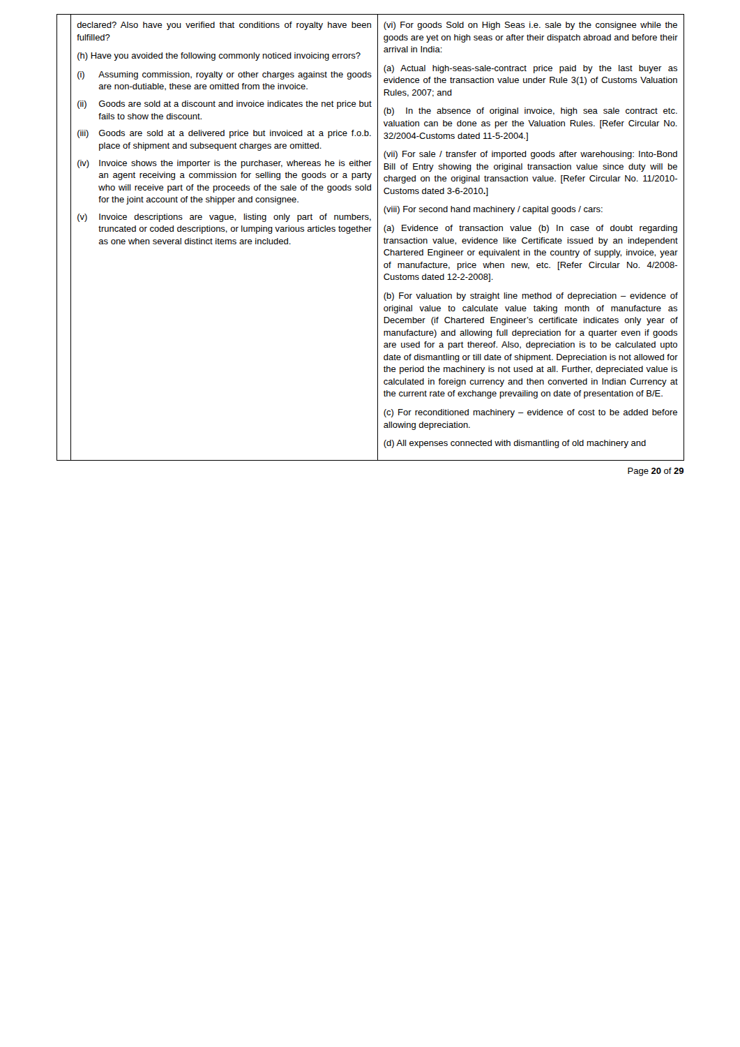| | declared? Also have you verified that conditions of royalty have been fulfilled? (h) Have you avoided the following commonly noticed invoicing errors? (i) Assuming commission, royalty or other charges against the goods are non-dutiable, these are omitted from the invoice. (ii) Goods are sold at a discount and invoice indicates the net price but fails to show the discount. (iii) Goods are sold at a delivered price but invoiced at a price f.o.b. place of shipment and subsequent charges are omitted. (iv) Invoice shows the importer is the purchaser, whereas he is either an agent receiving a commission for selling the goods or a party who will receive part of the proceeds of the sale of the goods sold for the joint account of the shipper and consignee. (v) Invoice descriptions are vague, listing only part of numbers, truncated or coded descriptions, or lumping various articles together as one when several distinct items are included. | (vi) For goods Sold on High Seas i.e. sale by the consignee while the goods are yet on high seas or after their dispatch abroad and before their arrival in India: (a) Actual high-seas-sale-contract price paid by the last buyer as evidence of the transaction value under Rule 3(1) of Customs Valuation Rules, 2007; and (b) In the absence of original invoice, high sea sale contract etc. valuation can be done as per the Valuation Rules. [Refer Circular No. 32/2004-Customs dated 11-5-2004.] (vii) For sale / transfer of imported goods after warehousing: Into-Bond Bill of Entry showing the original transaction value since duty will be charged on the original transaction value. [Refer Circular No. 11/2010-Customs dated 3-6-2010 . ] (viii) For second hand machinery / capital goods / cars: (a) Evidence of transaction value (b) In case of doubt regarding transaction value, evidence like Certificate issued by an independent Chartered Engineer or equivalent in the country of supply, invoice, year of manufacture, price when new, etc. [Refer Circular No. 4/2008-Customs dated 12-2-2008]. (b) For valuation by straight line method of depreciation – evidence of original value to calculate value taking month of manufacture as December (if Chartered Engineer’s certificate indicates only year of manufacture) and allowing full depreciation for a quarter even if goods are used for a part thereof. Also, depreciation is to be calculated upto date of dismantling or till date of shipment. Depreciation is not allowed for the period the machinery is not used at all. Further, depreciated value is calculated in foreign currency and then converted in Indian Currency at the current rate of exchange prevailing on date of presentation of B/E. (c) For reconditioned machinery – evidence of cost to be added before allowing depreciation. (d) All expenses connected with dismantling of old machinery and |
Page 20 of 29